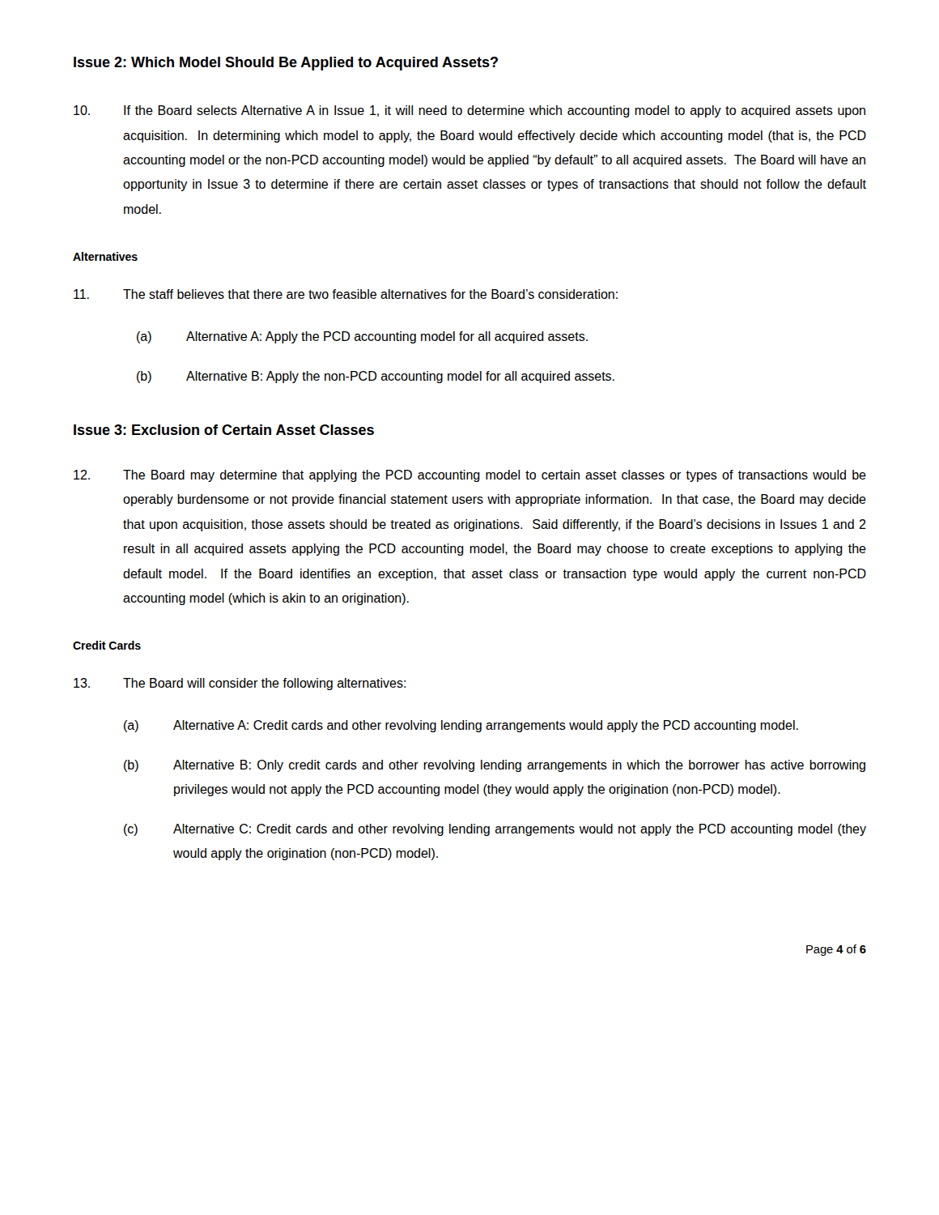Issue 2: Which Model Should Be Applied to Acquired Assets?
10.
If the Board selects Alternative A in Issue 1, it will need to determine which accounting model to apply to acquired assets upon acquisition. In determining which model to apply, the Board would effectively decide which accounting model (that is, the PCD accounting model or the non-PCD accounting model) would be applied “by default” to all acquired assets. The Board will have an opportunity in Issue 3 to determine if there are certain asset classes or types of transactions that should not follow the default model.
Alternatives
11.
The staff believes that there are two feasible alternatives for the Board’s consideration:
(a)
Alternative A: Apply the PCD accounting model for all acquired assets.
(b)
Alternative B: Apply the non-PCD accounting model for all acquired assets.
Issue 3: Exclusion of Certain Asset Classes
12.
The Board may determine that applying the PCD accounting model to certain asset classes or types of transactions would be operably burdensome or not provide financial statement users with appropriate information. In that case, the Board may decide that upon acquisition, those assets should be treated as originations. Said differently, if the Board’s decisions in Issues 1 and 2 result in all acquired assets applying the PCD accounting model, the Board may choose to create exceptions to applying the default model. If the Board identifies an exception, that asset class or transaction type would apply the current non-PCD accounting model (which is akin to an origination).
Credit Cards
13.
The Board will consider the following alternatives:
(a)
Alternative A: Credit cards and other revolving lending arrangements would apply the PCD accounting model.
(b)
Alternative B: Only credit cards and other revolving lending arrangements in which the borrower has active borrowing privileges would not apply the PCD accounting model (they would apply the origination (non-PCD) model).
(c)
Alternative C: Credit cards and other revolving lending arrangements would not apply the PCD accounting model (they would apply the origination (non-PCD) model).
Page 4 of 6